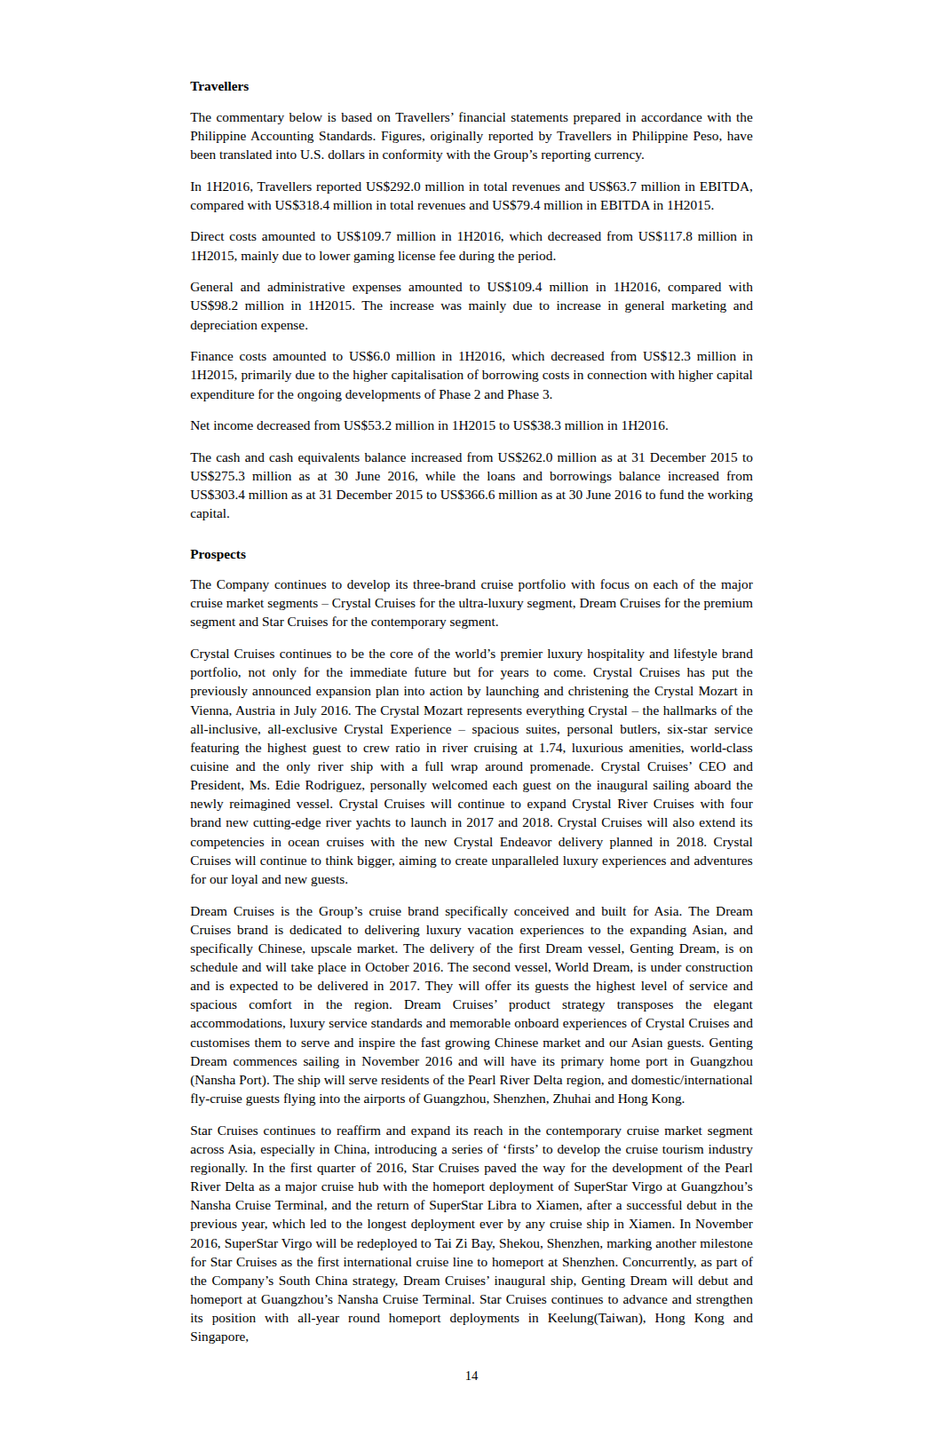Travellers
The commentary below is based on Travellers’ financial statements prepared in accordance with the Philippine Accounting Standards. Figures, originally reported by Travellers in Philippine Peso, have been translated into U.S. dollars in conformity with the Group’s reporting currency.
In 1H2016, Travellers reported US$292.0 million in total revenues and US$63.7 million in EBITDA, compared with US$318.4 million in total revenues and US$79.4 million in EBITDA in 1H2015.
Direct costs amounted to US$109.7 million in 1H2016, which decreased from US$117.8 million in 1H2015, mainly due to lower gaming license fee during the period.
General and administrative expenses amounted to US$109.4 million in 1H2016, compared with US$98.2 million in 1H2015. The increase was mainly due to increase in general marketing and depreciation expense.
Finance costs amounted to US$6.0 million in 1H2016, which decreased from US$12.3 million in 1H2015, primarily due to the higher capitalisation of borrowing costs in connection with higher capital expenditure for the ongoing developments of Phase 2 and Phase 3.
Net income decreased from US$53.2 million in 1H2015 to US$38.3 million in 1H2016.
The cash and cash equivalents balance increased from US$262.0 million as at 31 December 2015 to US$275.3 million as at 30 June 2016, while the loans and borrowings balance increased from US$303.4 million as at 31 December 2015 to US$366.6 million as at 30 June 2016 to fund the working capital.
Prospects
The Company continues to develop its three-brand cruise portfolio with focus on each of the major cruise market segments – Crystal Cruises for the ultra-luxury segment, Dream Cruises for the premium segment and Star Cruises for the contemporary segment.
Crystal Cruises continues to be the core of the world’s premier luxury hospitality and lifestyle brand portfolio, not only for the immediate future but for years to come. Crystal Cruises has put the previously announced expansion plan into action by launching and christening the Crystal Mozart in Vienna, Austria in July 2016. The Crystal Mozart represents everything Crystal – the hallmarks of the all-inclusive, all-exclusive Crystal Experience – spacious suites, personal butlers, six-star service featuring the highest guest to crew ratio in river cruising at 1.74, luxurious amenities, world-class cuisine and the only river ship with a full wrap around promenade. Crystal Cruises’ CEO and President, Ms. Edie Rodriguez, personally welcomed each guest on the inaugural sailing aboard the newly reimagined vessel. Crystal Cruises will continue to expand Crystal River Cruises with four brand new cutting-edge river yachts to launch in 2017 and 2018. Crystal Cruises will also extend its competencies in ocean cruises with the new Crystal Endeavor delivery planned in 2018. Crystal Cruises will continue to think bigger, aiming to create unparalleled luxury experiences and adventures for our loyal and new guests.
Dream Cruises is the Group’s cruise brand specifically conceived and built for Asia. The Dream Cruises brand is dedicated to delivering luxury vacation experiences to the expanding Asian, and specifically Chinese, upscale market. The delivery of the first Dream vessel, Genting Dream, is on schedule and will take place in October 2016. The second vessel, World Dream, is under construction and is expected to be delivered in 2017. They will offer its guests the highest level of service and spacious comfort in the region. Dream Cruises’ product strategy transposes the elegant accommodations, luxury service standards and memorable onboard experiences of Crystal Cruises and customises them to serve and inspire the fast growing Chinese market and our Asian guests. Genting Dream commences sailing in November 2016 and will have its primary home port in Guangzhou (Nansha Port). The ship will serve residents of the Pearl River Delta region, and domestic/international fly-cruise guests flying into the airports of Guangzhou, Shenzhen, Zhuhai and Hong Kong.
Star Cruises continues to reaffirm and expand its reach in the contemporary cruise market segment across Asia, especially in China, introducing a series of ‘firsts’ to develop the cruise tourism industry regionally. In the first quarter of 2016, Star Cruises paved the way for the development of the Pearl River Delta as a major cruise hub with the homeport deployment of SuperStar Virgo at Guangzhou’s Nansha Cruise Terminal, and the return of SuperStar Libra to Xiamen, after a successful debut in the previous year, which led to the longest deployment ever by any cruise ship in Xiamen. In November 2016, SuperStar Virgo will be redeployed to Tai Zi Bay, Shekou, Shenzhen, marking another milestone for Star Cruises as the first international cruise line to homeport at Shenzhen. Concurrently, as part of the Company’s South China strategy, Dream Cruises’ inaugural ship, Genting Dream will debut and homeport at Guangzhou’s Nansha Cruise Terminal. Star Cruises continues to advance and strengthen its position with all-year round homeport deployments in Keelung(Taiwan), Hong Kong and Singapore,
14